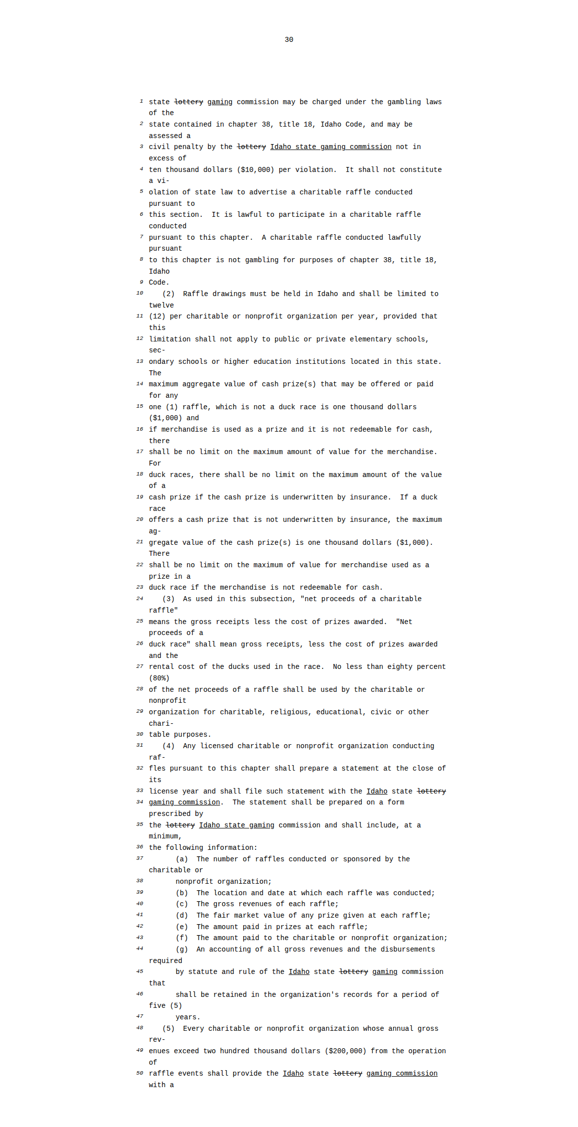30
state lottery gaming commission may be charged under the gambling laws of the
state contained in chapter 38, title 18, Idaho Code, and may be assessed a
civil penalty by the lottery Idaho state gaming commission not in excess of
ten thousand dollars ($10,000) per violation. It shall not constitute a vi-
olation of state law to advertise a charitable raffle conducted pursuant to
this section. It is lawful to participate in a charitable raffle conducted
pursuant to this chapter. A charitable raffle conducted lawfully pursuant
to this chapter is not gambling for purposes of chapter 38, title 18, Idaho
Code.
(2) Raffle drawings must be held in Idaho and shall be limited to twelve
(12) per charitable or nonprofit organization per year, provided that this
limitation shall not apply to public or private elementary schools, sec-
ondary schools or higher education institutions located in this state. The
maximum aggregate value of cash prize(s) that may be offered or paid for any
one (1) raffle, which is not a duck race is one thousand dollars ($1,000) and
if merchandise is used as a prize and it is not redeemable for cash, there
shall be no limit on the maximum amount of value for the merchandise. For
duck races, there shall be no limit on the maximum amount of the value of a
cash prize if the cash prize is underwritten by insurance. If a duck race
offers a cash prize that is not underwritten by insurance, the maximum ag-
gregate value of the cash prize(s) is one thousand dollars ($1,000). There
shall be no limit on the maximum of value for merchandise used as a prize in a
duck race if the merchandise is not redeemable for cash.
(3) As used in this subsection, "net proceeds of a charitable raffle"
means the gross receipts less the cost of prizes awarded. "Net proceeds of a
duck race" shall mean gross receipts, less the cost of prizes awarded and the
rental cost of the ducks used in the race. No less than eighty percent (80%)
of the net proceeds of a raffle shall be used by the charitable or nonprofit
organization for charitable, religious, educational, civic or other chari-
table purposes.
(4) Any licensed charitable or nonprofit organization conducting raf-
fles pursuant to this chapter shall prepare a statement at the close of its
license year and shall file such statement with the Idaho state lottery
gaming commission. The statement shall be prepared on a form prescribed by
the lottery Idaho state gaming commission and shall include, at a minimum,
the following information:
(a) The number of raffles conducted or sponsored by the charitable or
nonprofit organization;
(b) The location and date at which each raffle was conducted;
(c) The gross revenues of each raffle;
(d) The fair market value of any prize given at each raffle;
(e) The amount paid in prizes at each raffle;
(f) The amount paid to the charitable or nonprofit organization;
(g) An accounting of all gross revenues and the disbursements required
by statute and rule of the Idaho state lottery gaming commission that
shall be retained in the organization's records for a period of five (5)
years.
(5) Every charitable or nonprofit organization whose annual gross rev-
enues exceed two hundred thousand dollars ($200,000) from the operation of
raffle events shall provide the Idaho state lottery gaming commission with a